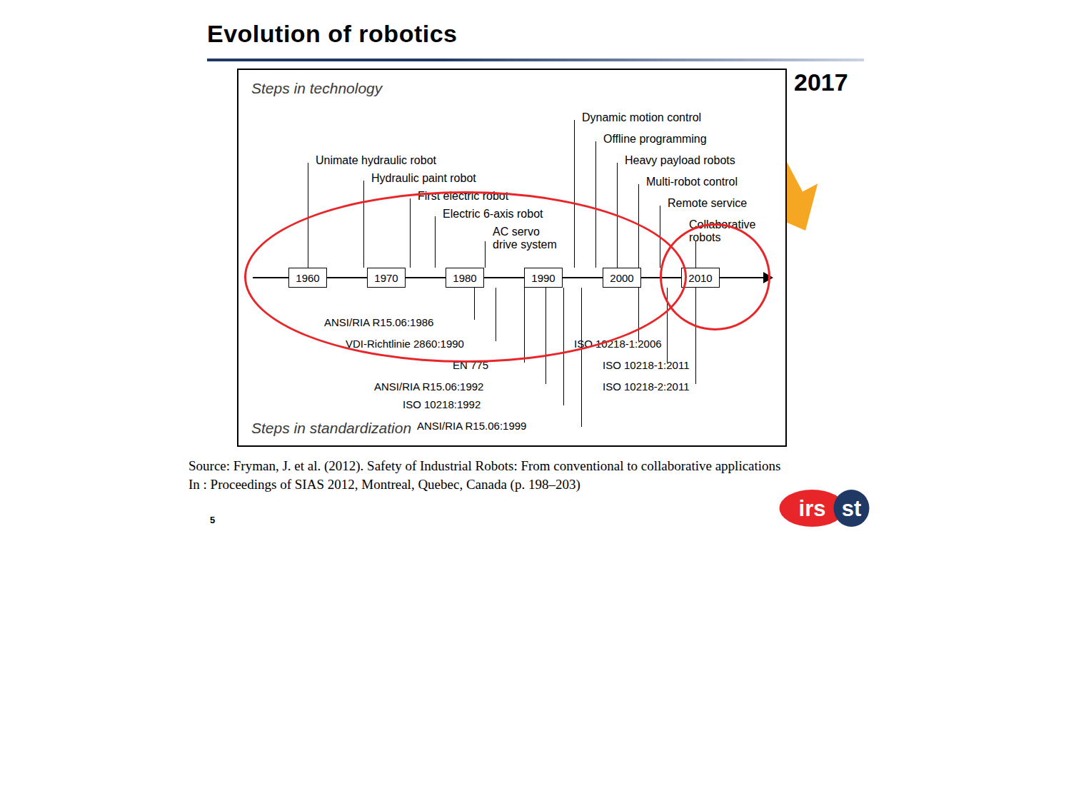Evolution of robotics
2017
Steps in technology
Steps in standardization
1960
1970
1980
1990
2000
2010
Unimate hydraulic robot
Hydraulic paint robot
First electric robot
Electric 6-axis robot
AC servo
drive system
Dynamic motion control
Offline programming
Heavy payload robots
Multi-robot control
Remote service
Collaborative
robots
ANSI/RIA R15.06:1986
VDI-Richtlinie 2860:1990
EN 775
ANSI/RIA R15.06:1992
ISO 10218:1992
ANSI/RIA R15.06:1999
ISO 10218-1:2006
ISO 10218-1:2011
ISO 10218-2:2011
Source: Fryman, J. et al. (2012). Safety of Industrial Robots: From conventional to collaborative applications
In : Proceedings of SIAS 2012, Montreal, Quebec, Canada (p. 198–203)
5
irs st